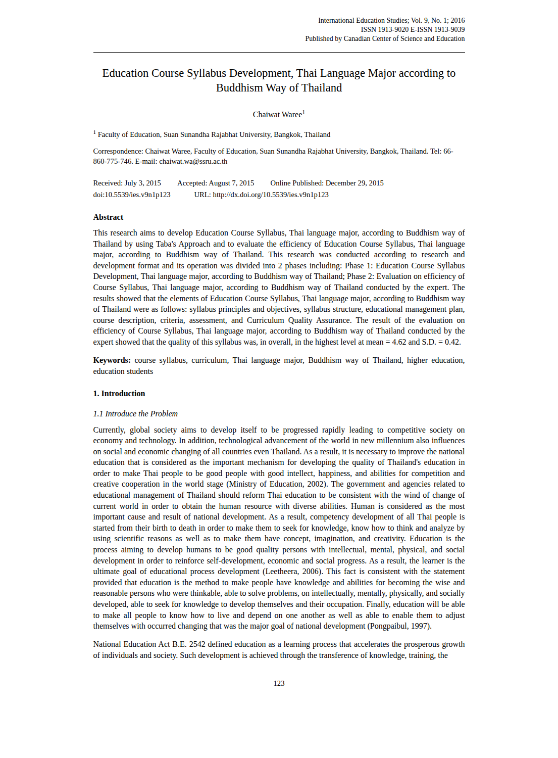International Education Studies; Vol. 9, No. 1; 2016
ISSN 1913-9020 E-ISSN 1913-9039
Published by Canadian Center of Science and Education
Education Course Syllabus Development, Thai Language Major according to Buddhism Way of Thailand
Chaiwat Waree1
1 Faculty of Education, Suan Sunandha Rajabhat University, Bangkok, Thailand
Correspondence: Chaiwat Waree, Faculty of Education, Suan Sunandha Rajabhat University, Bangkok, Thailand. Tel: 66-860-775-746. E-mail: chaiwat.wa@ssru.ac.th
Received: July 3, 2015 Accepted: August 7, 2015 Online Published: December 29, 2015
doi:10.5539/ies.v9n1p123 URL: http://dx.doi.org/10.5539/ies.v9n1p123
Abstract
This research aims to develop Education Course Syllabus, Thai language major, according to Buddhism way of Thailand by using Taba's Approach and to evaluate the efficiency of Education Course Syllabus, Thai language major, according to Buddhism way of Thailand. This research was conducted according to research and development format and its operation was divided into 2 phases including: Phase 1: Education Course Syllabus Development, Thai language major, according to Buddhism way of Thailand; Phase 2: Evaluation on efficiency of Course Syllabus, Thai language major, according to Buddhism way of Thailand conducted by the expert. The results showed that the elements of Education Course Syllabus, Thai language major, according to Buddhism way of Thailand were as follows: syllabus principles and objectives, syllabus structure, educational management plan, course description, criteria, assessment, and Curriculum Quality Assurance. The result of the evaluation on efficiency of Course Syllabus, Thai language major, according to Buddhism way of Thailand conducted by the expert showed that the quality of this syllabus was, in overall, in the highest level at mean = 4.62 and S.D. = 0.42.
Keywords: course syllabus, curriculum, Thai language major, Buddhism way of Thailand, higher education, education students
1. Introduction
1.1 Introduce the Problem
Currently, global society aims to develop itself to be progressed rapidly leading to competitive society on economy and technology. In addition, technological advancement of the world in new millennium also influences on social and economic changing of all countries even Thailand. As a result, it is necessary to improve the national education that is considered as the important mechanism for developing the quality of Thailand's education in order to make Thai people to be good people with good intellect, happiness, and abilities for competition and creative cooperation in the world stage (Ministry of Education, 2002). The government and agencies related to educational management of Thailand should reform Thai education to be consistent with the wind of change of current world in order to obtain the human resource with diverse abilities. Human is considered as the most important cause and result of national development. As a result, competency development of all Thai people is started from their birth to death in order to make them to seek for knowledge, know how to think and analyze by using scientific reasons as well as to make them have concept, imagination, and creativity. Education is the process aiming to develop humans to be good quality persons with intellectual, mental, physical, and social development in order to reinforce self-development, economic and social progress. As a result, the learner is the ultimate goal of educational process development (Leetheera, 2006). This fact is consistent with the statement provided that education is the method to make people have knowledge and abilities for becoming the wise and reasonable persons who were thinkable, able to solve problems, on intellectually, mentally, physically, and socially developed, able to seek for knowledge to develop themselves and their occupation. Finally, education will be able to make all people to know how to live and depend on one another as well as able to enable them to adjust themselves with occurred changing that was the major goal of national development (Pongpaibul, 1997).
National Education Act B.E. 2542 defined education as a learning process that accelerates the prosperous growth of individuals and society. Such development is achieved through the transference of knowledge, training, the
123